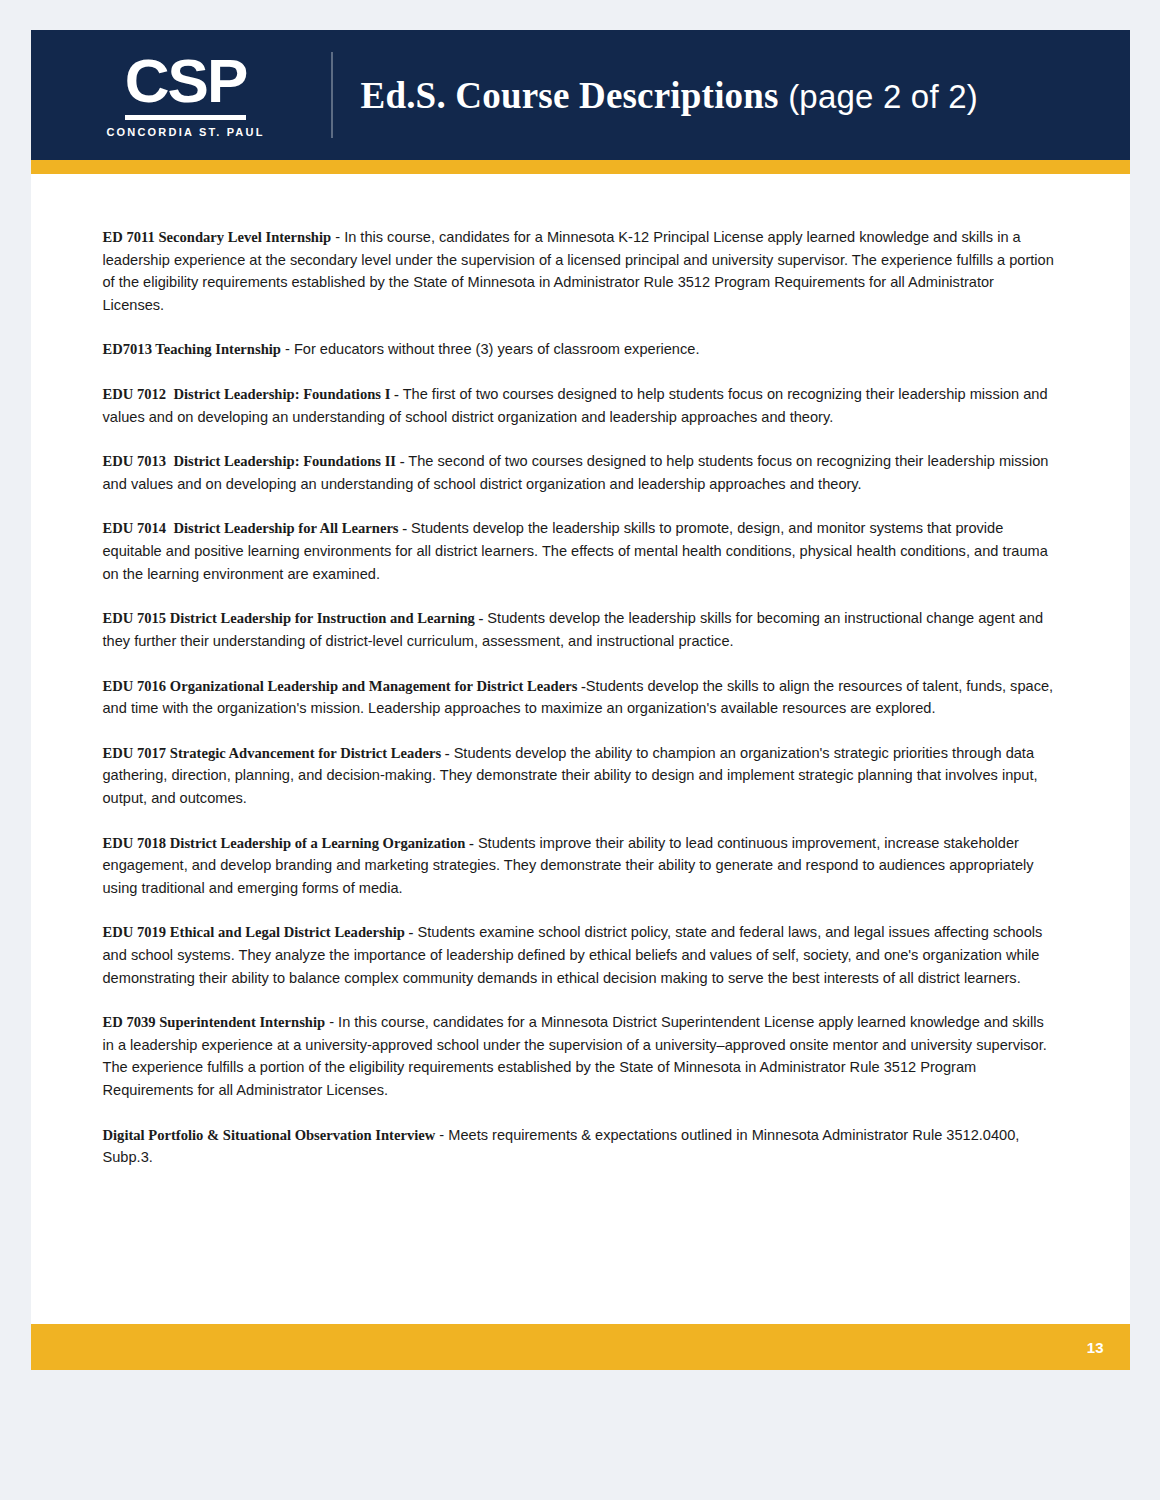CSP Concordia St. Paul
Ed.S. Course Descriptions (page 2 of 2)
ED 7011 Secondary Level Internship - In this course, candidates for a Minnesota K-12 Principal License apply learned knowledge and skills in a leadership experience at the secondary level under the supervision of a licensed principal and university supervisor. The experience fulfills a portion of the eligibility requirements established by the State of Minnesota in Administrator Rule 3512 Program Requirements for all Administrator Licenses.
ED7013 Teaching Internship - For educators without three (3) years of classroom experience.
EDU 7012 District Leadership: Foundations I - The first of two courses designed to help students focus on recognizing their leadership mission and values and on developing an understanding of school district organization and leadership approaches and theory.
EDU 7013 District Leadership: Foundations II - The second of two courses designed to help students focus on recognizing their leadership mission and values and on developing an understanding of school district organization and leadership approaches and theory.
EDU 7014 District Leadership for All Learners - Students develop the leadership skills to promote, design, and monitor systems that provide equitable and positive learning environments for all district learners. The effects of mental health conditions, physical health conditions, and trauma on the learning environment are examined.
EDU 7015 District Leadership for Instruction and Learning - Students develop the leadership skills for becoming an instructional change agent and they further their understanding of district-level curriculum, assessment, and instructional practice.
EDU 7016 Organizational Leadership and Management for District Leaders -Students develop the skills to align the resources of talent, funds, space, and time with the organization's mission. Leadership approaches to maximize an organization's available resources are explored.
EDU 7017 Strategic Advancement for District Leaders - Students develop the ability to champion an organization's strategic priorities through data gathering, direction, planning, and decision-making. They demonstrate their ability to design and implement strategic planning that involves input, output, and outcomes.
EDU 7018 District Leadership of a Learning Organization - Students improve their ability to lead continuous improvement, increase stakeholder engagement, and develop branding and marketing strategies. They demonstrate their ability to generate and respond to audiences appropriately using traditional and emerging forms of media.
EDU 7019 Ethical and Legal District Leadership - Students examine school district policy, state and federal laws, and legal issues affecting schools and school systems. They analyze the importance of leadership defined by ethical beliefs and values of self, society, and one's organization while demonstrating their ability to balance complex community demands in ethical decision making to serve the best interests of all district learners.
ED 7039 Superintendent Internship - In this course, candidates for a Minnesota District Superintendent License apply learned knowledge and skills in a leadership experience at a university-approved school under the supervision of a university–approved onsite mentor and university supervisor. The experience fulfills a portion of the eligibility requirements established by the State of Minnesota in Administrator Rule 3512 Program Requirements for all Administrator Licenses.
Digital Portfolio & Situational Observation Interview - Meets requirements & expectations outlined in Minnesota Administrator Rule 3512.0400, Subp.3.
13